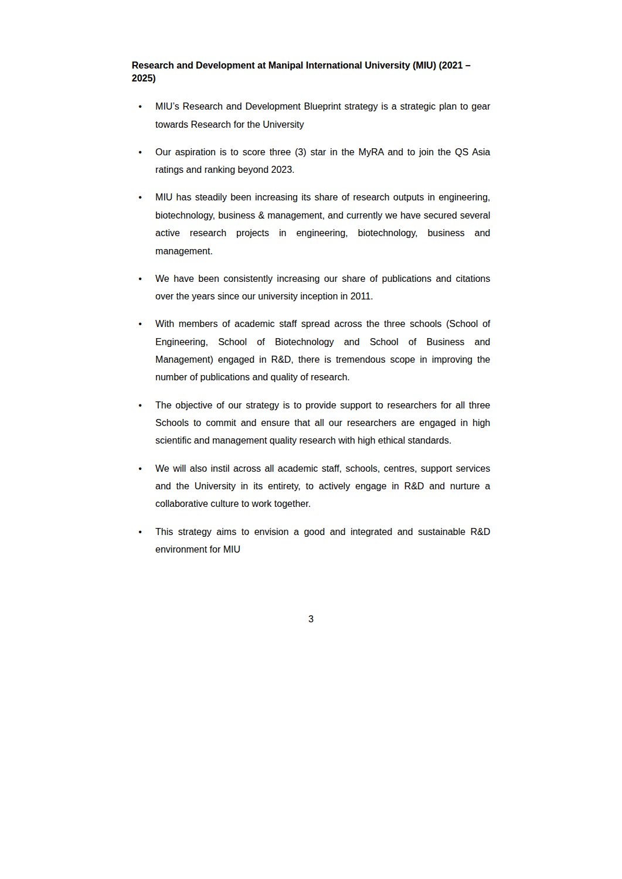Research and Development at Manipal International University (MIU) (2021 – 2025)
MIU’s Research and Development Blueprint strategy is a strategic plan to gear towards Research for the University
Our aspiration is to score three (3) star in the MyRA and to join the QS Asia ratings and ranking beyond 2023.
MIU has steadily been increasing its share of research outputs in engineering, biotechnology, business & management, and currently we have secured several active research projects in engineering, biotechnology, business and management.
We have been consistently increasing our share of publications and citations over the years since our university inception in 2011.
With members of academic staff spread across the three schools (School of Engineering, School of Biotechnology and School of Business and Management) engaged in R&D, there is tremendous scope in improving the number of publications and quality of research.
The objective of our strategy is to provide support to researchers for all three Schools to commit and ensure that all our researchers are engaged in high scientific and management quality research with high ethical standards.
We will also instil across all academic staff, schools, centres, support services and the University in its entirety, to actively engage in R&D and nurture a collaborative culture to work together.
This strategy aims to envision a good and integrated and sustainable R&D environment for MIU
3